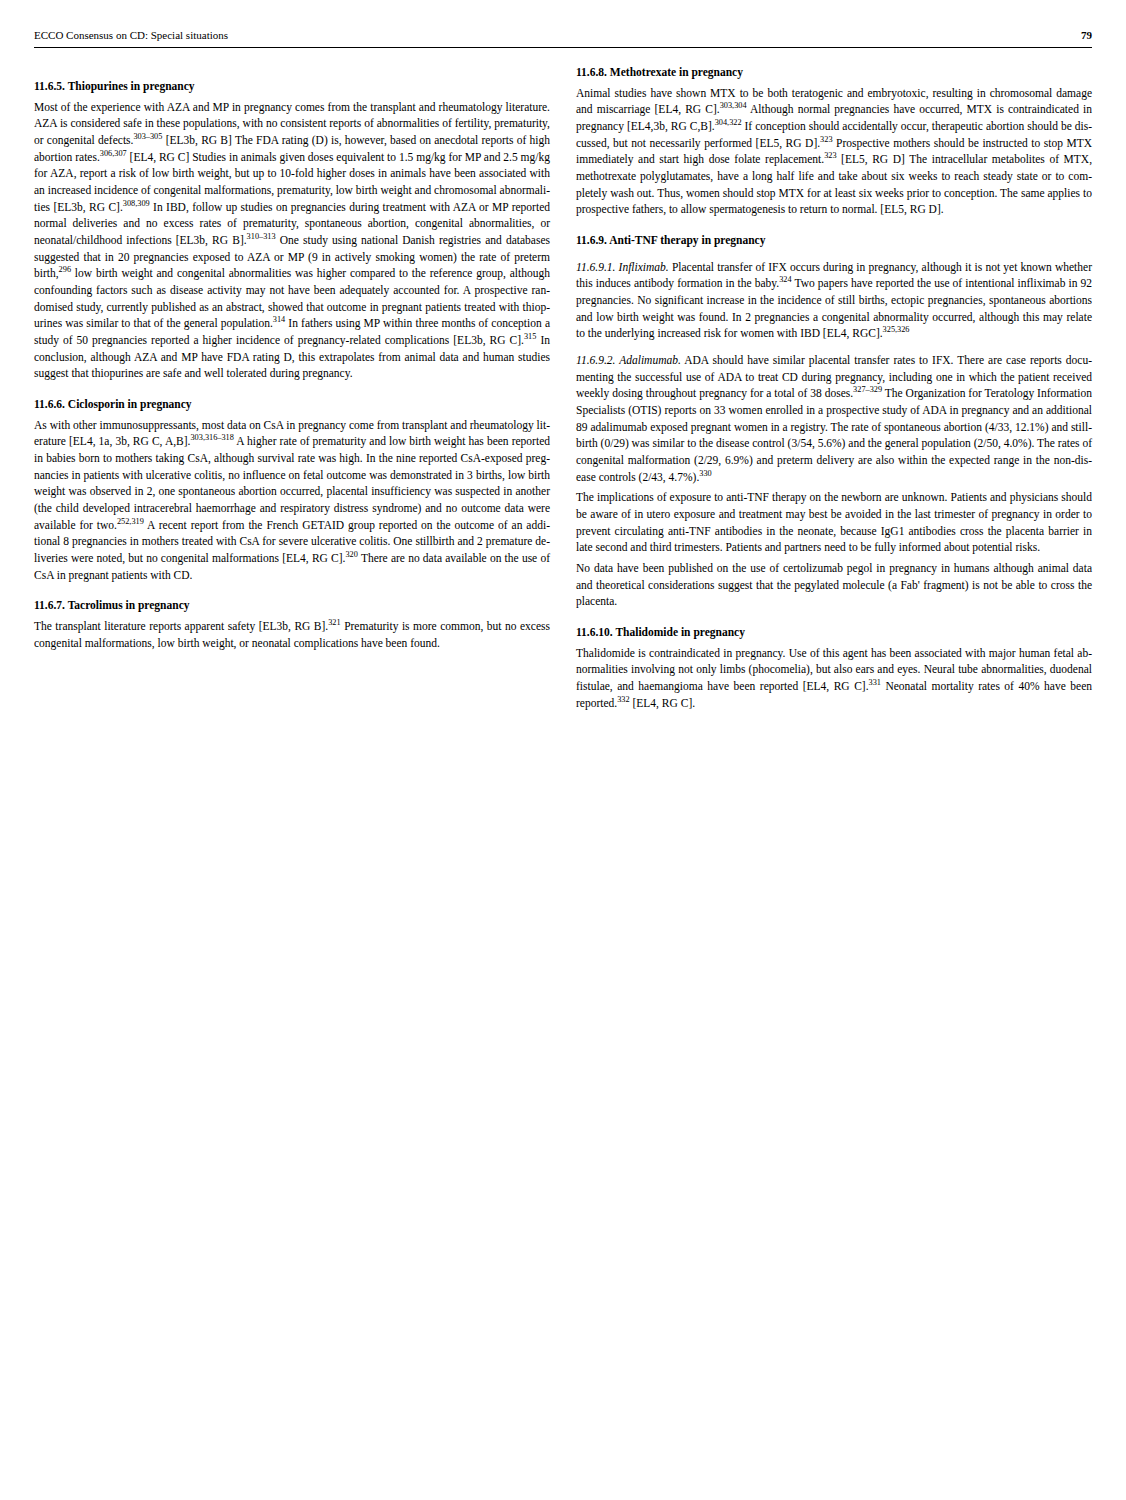ECCO Consensus on CD: Special situations 79
11.6.5. Thiopurines in pregnancy
Most of the experience with AZA and MP in pregnancy comes from the transplant and rheumatology literature. AZA is considered safe in these populations, with no consistent reports of abnormalities of fertility, prematurity, or congenital defects.303–305 [EL3b, RG B] The FDA rating (D) is, however, based on anecdotal reports of high abortion rates.306,307 [EL4, RG C] Studies in animals given doses equivalent to 1.5 mg/kg for MP and 2.5 mg/kg for AZA, report a risk of low birth weight, but up to 10-fold higher doses in animals have been associated with an increased incidence of congenital malformations, prematurity, low birth weight and chromosomal abnormalities [EL3b, RG C].308,309 In IBD, follow up studies on pregnancies during treatment with AZA or MP reported normal deliveries and no excess rates of prematurity, spontaneous abortion, congenital abnormalities, or neonatal/childhood infections [EL3b, RG B].310–313 One study using national Danish registries and databases suggested that in 20 pregnancies exposed to AZA or MP (9 in actively smoking women) the rate of preterm birth,296 low birth weight and congenital abnormalities was higher compared to the reference group, although confounding factors such as disease activity may not have been adequately accounted for. A prospective randomised study, currently published as an abstract, showed that outcome in pregnant patients treated with thiopurines was similar to that of the general population.314 In fathers using MP within three months of conception a study of 50 pregnancies reported a higher incidence of pregnancy-related complications [EL3b, RG C].315 In conclusion, although AZA and MP have FDA rating D, this extrapolates from animal data and human studies suggest that thiopurines are safe and well tolerated during pregnancy.
11.6.6. Ciclosporin in pregnancy
As with other immunosuppressants, most data on CsA in pregnancy come from transplant and rheumatology literature [EL4, 1a, 3b, RG C, A,B].303,316–318 A higher rate of prematurity and low birth weight has been reported in babies born to mothers taking CsA, although survival rate was high. In the nine reported CsA-exposed pregnancies in patients with ulcerative colitis, no influence on fetal outcome was demonstrated in 3 births, low birth weight was observed in 2, one spontaneous abortion occurred, placental insufficiency was suspected in another (the child developed intracerebral haemorrhage and respiratory distress syndrome) and no outcome data were available for two.252,319 A recent report from the French GETAID group reported on the outcome of an additional 8 pregnancies in mothers treated with CsA for severe ulcerative colitis. One stillbirth and 2 premature deliveries were noted, but no congenital malformations [EL4, RG C].320 There are no data available on the use of CsA in pregnant patients with CD.
11.6.7. Tacrolimus in pregnancy
The transplant literature reports apparent safety [EL3b, RG B].321 Prematurity is more common, but no excess congenital malformations, low birth weight, or neonatal complications have been found.
11.6.8. Methotrexate in pregnancy
Animal studies have shown MTX to be both teratogenic and embryotoxic, resulting in chromosomal damage and miscarriage [EL4, RG C].303,304 Although normal pregnancies have occurred, MTX is contraindicated in pregnancy [EL4,3b, RG C,B].304,322 If conception should accidentally occur, therapeutic abortion should be discussed, but not necessarily performed [EL5, RG D].323 Prospective mothers should be instructed to stop MTX immediately and start high dose folate replacement.323 [EL5, RG D] The intracellular metabolites of MTX, methotrexate polyglutamates, have a long half life and take about six weeks to reach steady state or to completely wash out. Thus, women should stop MTX for at least six weeks prior to conception. The same applies to prospective fathers, to allow spermatogenesis to return to normal. [EL5, RG D].
11.6.9. Anti-TNF therapy in pregnancy
11.6.9.1. Infliximab.
Placental transfer of IFX occurs during in pregnancy, although it is not yet known whether this induces antibody formation in the baby.324 Two papers have reported the use of intentional infliximab in 92 pregnancies. No significant increase in the incidence of still births, ectopic pregnancies, spontaneous abortions and low birth weight was found. In 2 pregnancies a congenital abnormality occurred, although this may relate to the underlying increased risk for women with IBD [EL4, RGC].325,326
11.6.9.2. Adalimumab.
ADA should have similar placental transfer rates to IFX. There are case reports documenting the successful use of ADA to treat CD during pregnancy, including one in which the patient received weekly dosing throughout pregnancy for a total of 38 doses.327–329 The Organization for Teratology Information Specialists (OTIS) reports on 33 women enrolled in a prospective study of ADA in pregnancy and an additional 89 adalimumab exposed pregnant women in a registry. The rate of spontaneous abortion (4/33, 12.1%) and stillbirth (0/29) was similar to the disease control (3/54, 5.6%) and the general population (2/50, 4.0%). The rates of congenital malformation (2/29, 6.9%) and preterm delivery are also within the expected range in the non-disease controls (2/43, 4.7%).330
The implications of exposure to anti-TNF therapy on the newborn are unknown. Patients and physicians should be aware of in utero exposure and treatment may best be avoided in the last trimester of pregnancy in order to prevent circulating anti-TNF antibodies in the neonate, because IgG1 antibodies cross the placenta barrier in late second and third trimesters. Patients and partners need to be fully informed about potential risks.
No data have been published on the use of certolizumab pegol in pregnancy in humans although animal data and theoretical considerations suggest that the pegylated molecule (a Fab' fragment) is not be able to cross the placenta.
11.6.10. Thalidomide in pregnancy
Thalidomide is contraindicated in pregnancy. Use of this agent has been associated with major human fetal abnormalities involving not only limbs (phocomelia), but also ears and eyes. Neural tube abnormalities, duodenal fistulae, and haemangioma have been reported [EL4, RG C].331 Neonatal mortality rates of 40% have been reported.332 [EL4, RG C].